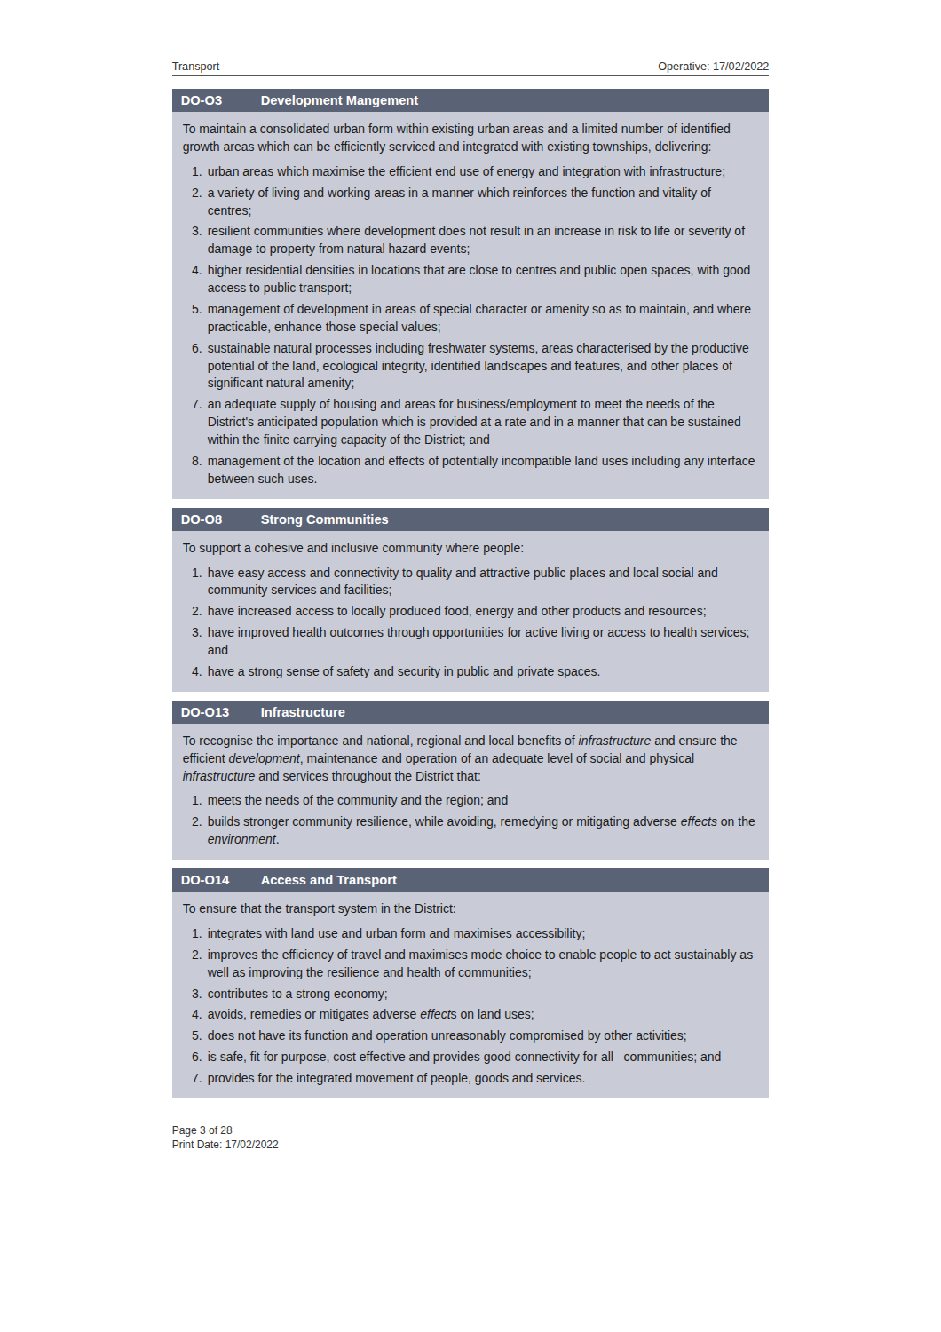Transport Operative: 17/02/2022
DO-O3 Development Mangement
To maintain a consolidated urban form within existing urban areas and a limited number of identified growth areas which can be efficiently serviced and integrated with existing townships, delivering:
urban areas which maximise the efficient end use of energy and integration with infrastructure;
a variety of living and working areas in a manner which reinforces the function and vitality of centres;
resilient communities where development does not result in an increase in risk to life or severity of damage to property from natural hazard events;
higher residential densities in locations that are close to centres and public open spaces, with good access to public transport;
management of development in areas of special character or amenity so as to maintain, and where practicable, enhance those special values;
sustainable natural processes including freshwater systems, areas characterised by the productive potential of the land, ecological integrity, identified landscapes and features, and other places of significant natural amenity;
an adequate supply of housing and areas for business/employment to meet the needs of the District's anticipated population which is provided at a rate and in a manner that can be sustained within the finite carrying capacity of the District; and
management of the location and effects of potentially incompatible land uses including any interface between such uses.
DO-O8 Strong Communities
To support a cohesive and inclusive community where people:
have easy access and connectivity to quality and attractive public places and local social and community services and facilities;
have increased access to locally produced food, energy and other products and resources;
have improved health outcomes through opportunities for active living or access to health services; and
have a strong sense of safety and security in public and private spaces.
DO-O13 Infrastructure
To recognise the importance and national, regional and local benefits of infrastructure and ensure the efficient development, maintenance and operation of an adequate level of social and physical infrastructure and services throughout the District that:
meets the needs of the community and the region; and
builds stronger community resilience, while avoiding, remedying or mitigating adverse effects on the environment.
DO-O14 Access and Transport
To ensure that the transport system in the District:
integrates with land use and urban form and maximises accessibility;
improves the efficiency of travel and maximises mode choice to enable people to act sustainably as well as improving the resilience and health of communities;
contributes to a strong economy;
avoids, remedies or mitigates adverse effects on land uses;
does not have its function and operation unreasonably compromised by other activities;
is safe, fit for purpose, cost effective and provides good connectivity for all communities; and
provides for the integrated movement of people, goods and services.
Page 3 of 28
Print Date: 17/02/2022